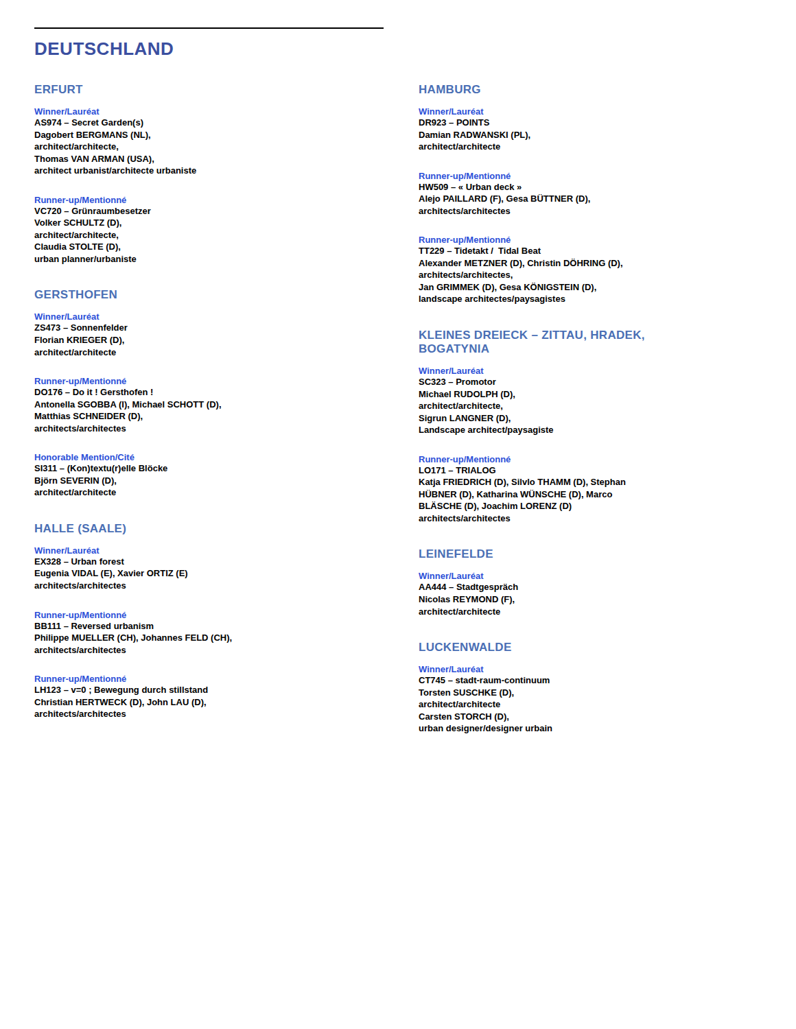DEUTSCHLAND
ERFURT
Winner/Lauréat
AS974 – Secret Garden(s)
Dagobert BERGMANS (NL),
architect/architecte,
Thomas VAN ARMAN (USA),
architect urbanist/architecte urbaniste
Runner-up/Mentionné
VC720 – Grünraumbesetzer
Volker SCHULTZ (D),
architect/architecte,
Claudia STOLTE (D),
urban planner/urbaniste
GERSTHOFEN
Winner/Lauréat
ZS473 – Sonnenfelder
Florian KRIEGER (D),
architect/architecte
Runner-up/Mentionné
DO176 – Do it ! Gersthofen !
Antonella SGOBBA (I), Michael SCHOTT (D),
Matthias SCHNEIDER (D),
architects/architectes
Honorable Mention/Cité
SI311 – (Kon)textu(r)elle Blöcke
Björn SEVERIN (D),
architect/architecte
HALLE (SAALE)
Winner/Lauréat
EX328 – Urban forest
Eugenia VIDAL (E), Xavier ORTIZ (E)
architects/architectes
Runner-up/Mentionné
BB111 – Reversed urbanism
Philippe MUELLER (CH), Johannes FELD (CH),
architects/architectes
Runner-up/Mentionné
LH123 – v=0 ; Bewegung durch stillstand
Christian HERTWECK (D), John LAU (D),
architects/architectes
HAMBURG
Winner/Lauréat
DR923 – POINTS
Damian RADWANSKI (PL),
architect/architecte
Runner-up/Mentionné
HW509 – « Urban deck »
Alejo PAILLARD (F), Gesa BÜTTNER (D),
architects/architectes
Runner-up/Mentionné
TT229 – Tidetakt / Tidal Beat
Alexander METZNER (D), Christin DÖHRING (D),
architects/architectes,
Jan GRIMMEK (D), Gesa KÖNIGSTEIN (D),
landscape architectes/paysagistes
KLEINES DREIECK – ZITTAU, HRADEK,
BOGATYNIA
Winner/Lauréat
SC323 – Promotor
Michael RUDOLPH (D),
architect/architecte,
Sigrun LANGNER (D),
Landscape architect/paysagiste
Runner-up/Mentionné
LO171 – TRIALOG
Katja FRIEDRICH (D), Silvlo THAMM (D), Stephan
HÜBNER (D), Katharina WÜNSCHE (D), Marco
BLÄSCHE (D), Joachim LORENZ (D)
architects/architectes
LEINEFELDE
Winner/Lauréat
AA444 – Stadtgespräch
Nicolas REYMOND (F),
architect/architecte
LUCKENWALDE
Winner/Lauréat
CT745 – stadt-raum-continuum
Torsten SUSCHKE (D),
architect/architecte
Carsten STORCH (D),
urban designer/designer urbain